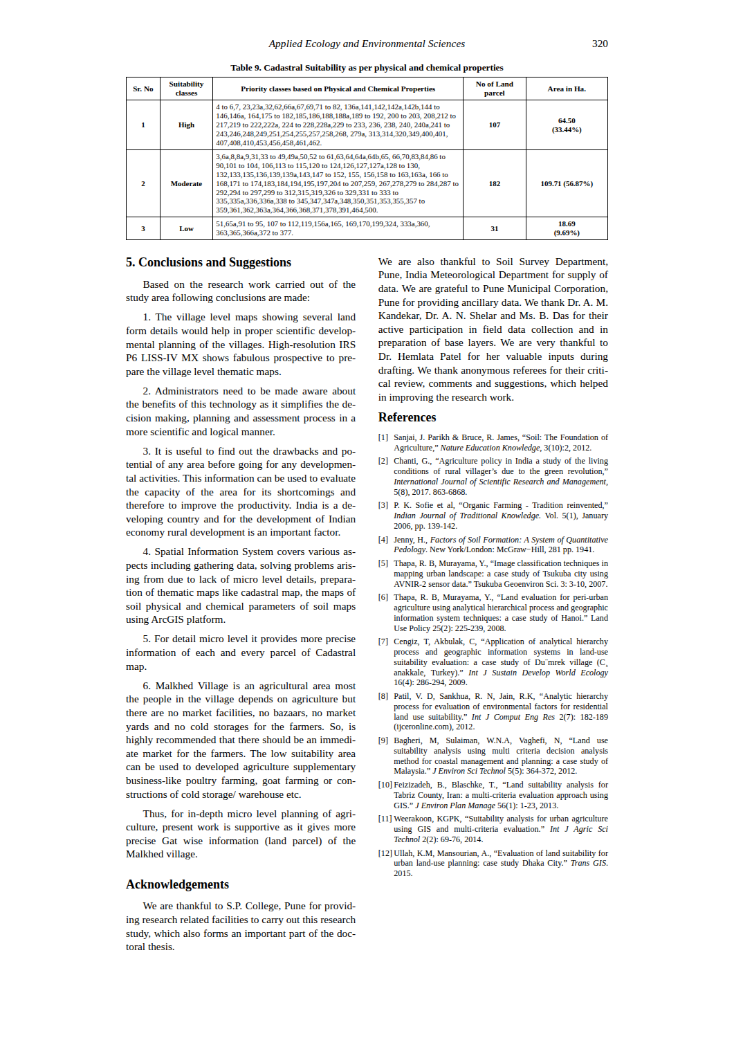Applied Ecology and Environmental Sciences 320
Table 9. Cadastral Suitability as per physical and chemical properties
| Sr. No | Suitability classes | Priority classes based on Physical and Chemical Properties | No of Land parcel | Area in Ha. |
| --- | --- | --- | --- | --- |
| 1 | High | 4 to 6,7, 23,23a,32,62,66a,67,69,71 to 82, 136a,141,142,142a,142b,144 to 146,146a, 164,175 to 182,185,186,188,188a,189 to 192, 200 to 203, 208,212 to 217,219 to 222,222a, 224 to 228,228a,229 to 233, 236, 238, 240, 240a,241 to 243,246,248,249,251,254,255,257,258,268, 279a, 313,314,320,349,400,401, 407,408,410,453,456,458,461,462. | 107 | 64.50 (33.44%) |
| 2 | Moderate | 3,6a,8,8a,9,31,33 to 49,49a,50,52 to 61,63,64,64a,64b,65, 66,70,83,84,86 to 90,101 to 104, 106,113 to 115,120 to 124,126,127,127a,128 to 130, 132,133,135,136,139,139a,143,147 to 152, 155, 156,158 to 163,163a, 166 to 168,171 to 174,183,184,194,195,197,204 to 207,259, 267,278,279 to 284,287 to 292,294 to 297,299 to 312,315,319,326 to 329,331 to 333 to 335,335a,336,336a,338 to 345,347,347a,348,350,351,353,355,357 to 359,361,362,363a,364,366,368,371,378,391,464,500. | 182 | 109.71 (56.87%) |
| 3 | Low | 51,65a,91 to 95, 107 to 112,119,156a,165, 169,170,199,324, 333a,360, 363,365,366a,372 to 377. | 31 | 18.69 (9.69%) |
5. Conclusions and Suggestions
Based on the research work carried out of the study area following conclusions are made:
1. The village level maps showing several land form details would help in proper scientific developmental planning of the villages. High-resolution IRS P6 LISS-IV MX shows fabulous prospective to prepare the village level thematic maps.
2. Administrators need to be made aware about the benefits of this technology as it simplifies the decision making, planning and assessment process in a more scientific and logical manner.
3. It is useful to find out the drawbacks and potential of any area before going for any developmental activities. This information can be used to evaluate the capacity of the area for its shortcomings and therefore to improve the productivity. India is a developing country and for the development of Indian economy rural development is an important factor.
4. Spatial Information System covers various aspects including gathering data, solving problems arising from due to lack of micro level details, preparation of thematic maps like cadastral map, the maps of soil physical and chemical parameters of soil maps using ArcGIS platform.
5. For detail micro level it provides more precise information of each and every parcel of Cadastral map.
6. Malkhed Village is an agricultural area most the people in the village depends on agriculture but there are no market facilities, no bazaars, no market yards and no cold storages for the farmers. So, is highly recommended that there should be an immediate market for the farmers. The low suitability area can be used to developed agriculture supplementary business-like poultry farming, goat farming or constructions of cold storage/ warehouse etc.
Thus, for in-depth micro level planning of agriculture, present work is supportive as it gives more precise Gat wise information (land parcel) of the Malkhed village.
Acknowledgements
We are thankful to S.P. College, Pune for providing research related facilities to carry out this research study, which also forms an important part of the doctoral thesis.
We are also thankful to Soil Survey Department, Pune, India Meteorological Department for supply of data. We are grateful to Pune Municipal Corporation, Pune for providing ancillary data. We thank Dr. A. M. Kandekar, Dr. A. N. Shelar and Ms. B. Das for their active participation in field data collection and in preparation of base layers. We are very thankful to Dr. Hemlata Patel for her valuable inputs during drafting. We thank anonymous referees for their critical review, comments and suggestions, which helped in improving the research work.
References
[1] Sanjai, J. Parikh & Bruce, R. James, “Soil: The Foundation of Agriculture,” Nature Education Knowledge, 3(10):2, 2012.
[2] Chanti, G., “Agriculture policy in India a study of the living conditions of rural villager’s due to the green revolution,” International Journal of Scientific Research and Management, 5(8), 2017. 863-6868.
[3] P. K. Sofie et al, “Organic Farming - Tradition reinvented,” Indian Journal of Traditional Knowledge. Vol. 5(1), January 2006, pp. 139-142.
[4] Jenny, H., Factors of Soil Formation: A System of Quantitative Pedology. New York/London: McGraw−Hill, 281 pp. 1941.
[5] Thapa, R. B, Murayama, Y., “Image classification techniques in mapping urban landscape: a case study of Tsukuba city using AVNIR-2 sensor data.” Tsukuba Geoenviron Sci. 3: 3-10, 2007.
[6] Thapa, R. B, Murayama, Y., “Land evaluation for peri-urban agriculture using analytical hierarchical process and geographic information system techniques: a case study of Hanoi.” Land Use Policy 25(2): 225-239, 2008.
[7] Cengiz, T, Akbulak, C, “Application of analytical hierarchy process and geographic information systems in land-use suitability evaluation: a case study of Du¨mrek village (C¸ anakkale, Turkey).” Int J Sustain Develop World Ecology 16(4): 286-294, 2009.
[8] Patil, V. D, Sankhua, R. N, Jain, R.K, “Analytic hierarchy process for evaluation of environmental factors for residential land use suitability.” Int J Comput Eng Res 2(7): 182-189 (ijceronline.com), 2012.
[9] Bagheri, M, Sulaiman, W.N.A, Vaghefi, N, “Land use suitability analysis using multi criteria decision analysis method for coastal management and planning: a case study of Malaysia.” J Environ Sci Technol 5(5): 364-372, 2012.
[10] Feizizadeh, B., Blaschke, T., “Land suitability analysis for Tabriz County, Iran: a multi-criteria evaluation approach using GIS.” J Environ Plan Manage 56(1): 1-23, 2013.
[11] Weerakoon, KGPK, “Suitability analysis for urban agriculture using GIS and multi-criteria evaluation.” Int J Agric Sci Technol 2(2): 69-76, 2014.
[12] Ullah, K.M, Mansourian, A., “Evaluation of land suitability for urban land-use planning: case study Dhaka City.” Trans GIS. 2015.